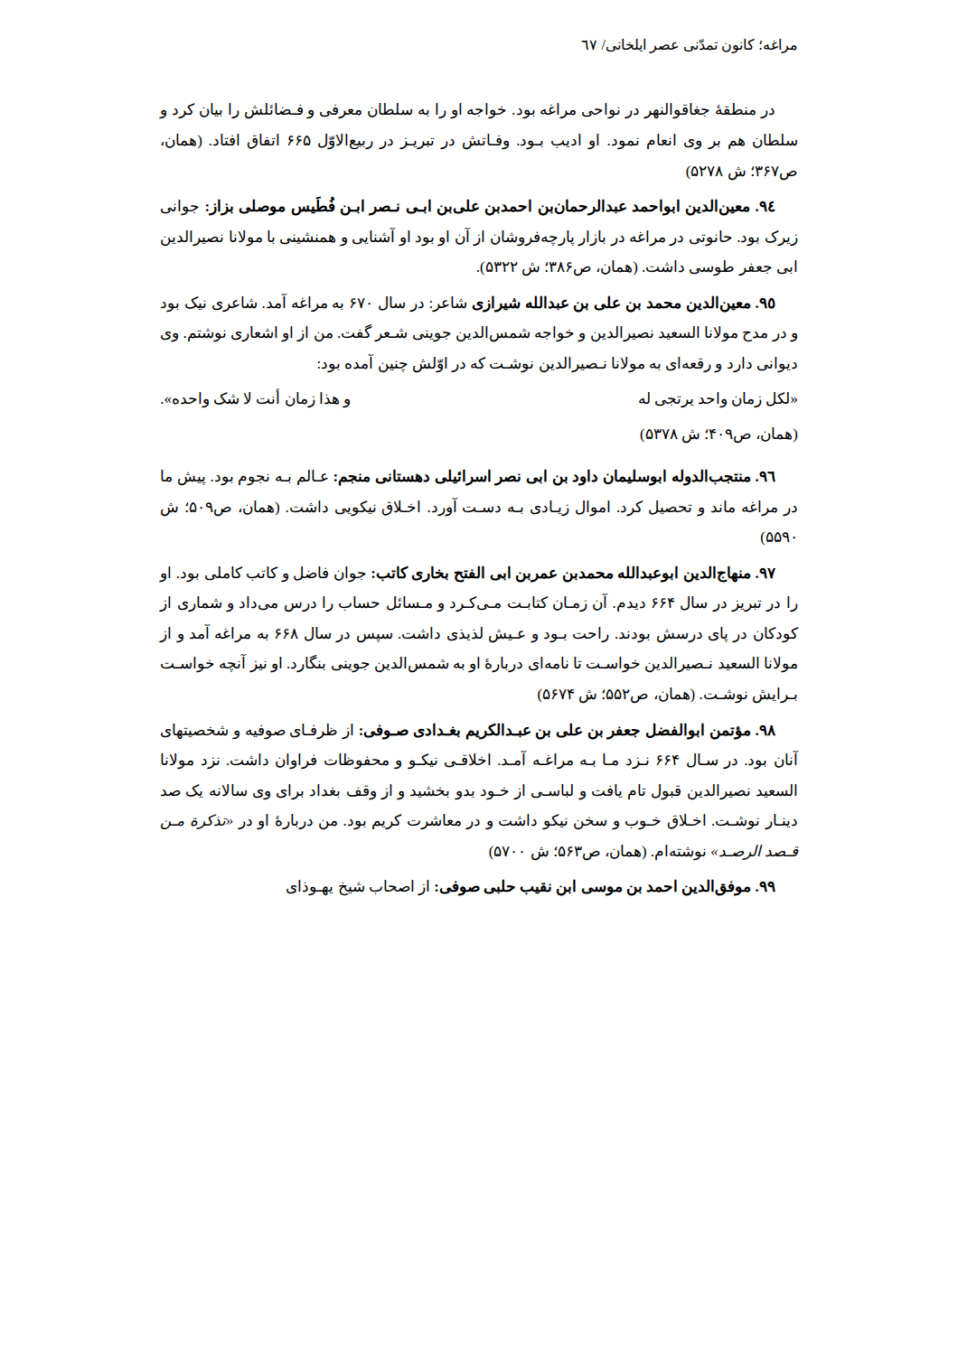مراغه؛ کانون تمدّنی عصر ایلخانی/ ٦٧
در منطقهٔ جغاقوالنهر در نواحی مراغه بود. خواجه او را به سلطان معرفی و فـضائلش را بیان کرد و سلطان هم بر وی انعام نمود. او ادیب بـود. وفـاتش در تبریـز در ربیع‌الاوّل ۶۶۵ اتفاق افتاد. (همان، ص۳۶۷؛ ش ۵۲۷۸)
٩٤. معین‌الدین ابواحمد عبدالرحمان‌بن احمدبن علی‌بن ابـی نـصر ابـن فُطَیس موصلی بزاز: جوانی زیرک بود. حانوتی در مراغه در بازار پارچه‌فروشان از آن او بود او آشنایی و همنشینی با مولانا نصیرالدین ابی جعفر طوسی داشت. (همان، ص۳۸۶؛ ش ۵۳۲۲).
٩٥. معین‌الدین محمد بن علی بن عبدالله شیرازی شاعر: در سال ۶۷۰ به مراغه آمد. شاعری نیک بود و در مدح مولانا السعید نصیرالدین و خواجه شمس‌الدین جوینی شـعر گفت. من از او اشعاری نوشتم. وی دیوانی دارد و رقعه‌ای به مولانا نـصیرالدین نوشـت که در اوّلش چنین آمده بود:
«لکل زمان واحد یرتجی له و هذا زمان أنت لا شک واحده».
(همان، ص۴۰۹؛ ش ۵۳۷۸)
٩٦. منتجب‌الدوله ابوسلیمان داود بن ابی نصر اسرائیلی دهستانی منجم: عـالم بـه نجوم بود. پیش ما در مراغه ماند و تحصیل کرد. اموال زیـادی بـه دسـت آورد. اخـلاق نیکویی داشت. (همان، ص۵۰۹؛ ش ۵۵۹۰)
٩٧. منهاج‌الدین ابوعبدالله محمدبن عمربن ابی الفتح بخاری کاتب: جوان فاضل و کاتب کاملی بود. او را در تبریز در سال ۶۶۴ دیدم. آن زمـان کتابـت مـی‌کـرد و مـسائل حساب را درس می‌داد و شماری از کودکان در پای درسش بودند. راحت بـود و عـیش لذیذی داشت. سپس در سال ۶۶۸ به مراغه آمد و از مولانا السعید نـصیرالدین خواسـت تا نامه‌ای دربارهٔ او به شمس‌الدین جوینی بنگارد. او نیز آنچه خواسـت بـرایش نوشـت. (همان، ص۵۵۲؛ ش ۵۶۷۴)
٩٨. مؤتمن ابوالفضل جعفر بن علی بن عبـدالکریم بغـدادی صـوفی: از ظرفـای صوفیه و شخصیتهای آنان بود. در سـال ۶۶۴ نـزد مـا بـه مراغـه آمـد. اخلاقـی نیکـو و محفوظات فراوان داشت. نزد مولانا السعید نصیرالدین قبول تام یافت و لباسـی از خـود بدو بخشید و از وقف بغداد برای وی سالانه یک صد دینـار نوشـت. اخـلاق خـوب و سخن نیکو داشت و در معاشرت کریم بود. من دربارهٔ او در «تذکرة مـن قـصد الرصـد» نوشته‌ام. (همان، ص۵۶۳؛ ش ۵۷۰۰)
٩٩. موفق‌الدین احمد بن موسی ابن نقیب حلبی صوفی: از اصحاب شیخ یهـوذای